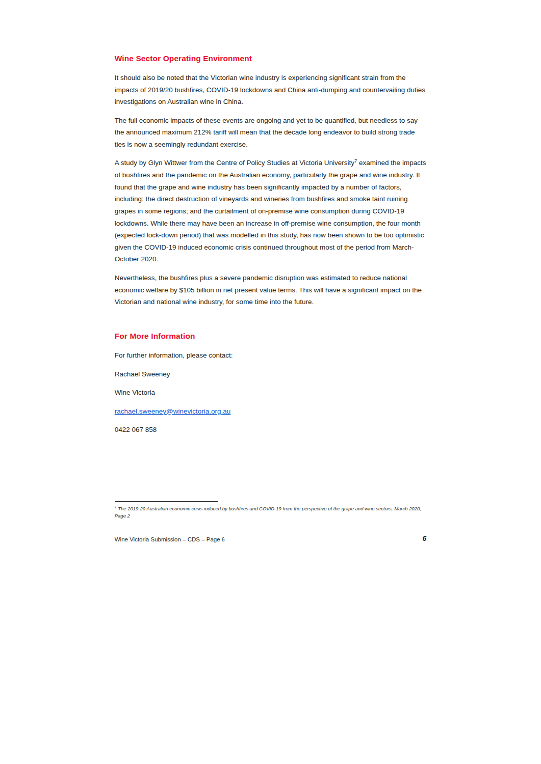Wine Sector Operating Environment
It should also be noted that the Victorian wine industry is experiencing significant strain from the impacts of 2019/20 bushfires, COVID-19 lockdowns and China anti-dumping and countervailing duties investigations on Australian wine in China.
The full economic impacts of these events are ongoing and yet to be quantified, but needless to say the announced maximum 212% tariff will mean that the decade long endeavor to build strong trade ties is now a seemingly redundant exercise.
A study by Glyn Wittwer from the Centre of Policy Studies at Victoria University7 examined the impacts of bushfires and the pandemic on the Australian economy, particularly the grape and wine industry. It found that the grape and wine industry has been significantly impacted by a number of factors, including: the direct destruction of vineyards and wineries from bushfires and smoke taint ruining grapes in some regions; and the curtailment of on-premise wine consumption during COVID-19 lockdowns. While there may have been an increase in off-premise wine consumption, the four month (expected lock-down period) that was modelled in this study, has now been shown to be too optimistic given the COVID-19 induced economic crisis continued throughout most of the period from March-October 2020.
Nevertheless, the bushfires plus a severe pandemic disruption was estimated to reduce national economic welfare by $105 billion in net present value terms. This will have a significant impact on the Victorian and national wine industry, for some time into the future.
For More Information
For further information, please contact:
Rachael Sweeney
Wine Victoria
rachael.sweeney@winevictoria.org.au
0422 067 858
7 The 2019-20 Australian economic crisis induced by bushfires and COVID-19 from the perspective of the grape and wine sectors, March 2020, Page 2
Wine Victoria Submission – CDS – Page 6
6